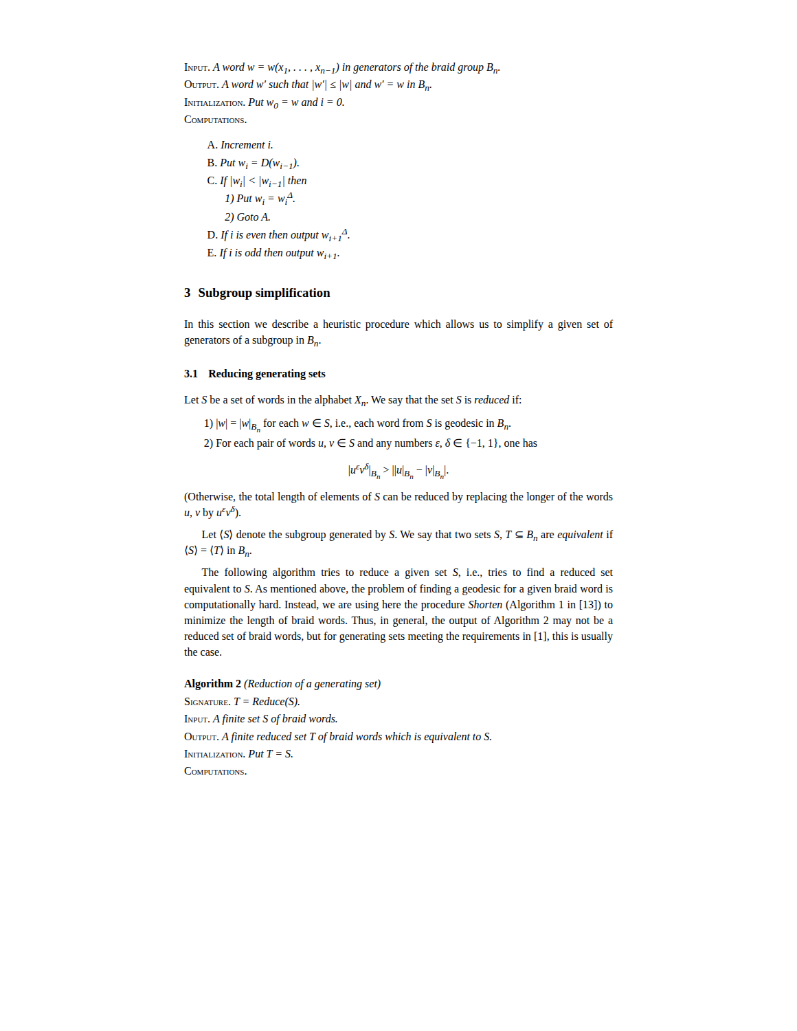Input. A word w = w(x1, . . . , xn−1) in generators of the braid group Bn.
Output. A word w′ such that |w′| ≤ |w| and w′ = w in Bn.
Initialization. Put w0 = w and i = 0.
Computations.
A. Increment i.
B. Put wi = D(wi−1).
C. If |wi| < |wi−1| then
1) Put wi = wiΔ.
2) Goto A.
D. If i is even then output wi+1Δ.
E. If i is odd then output wi+1.
3 Subgroup simplification
In this section we describe a heuristic procedure which allows us to simplify a given set of generators of a subgroup in Bn.
3.1 Reducing generating sets
Let S be a set of words in the alphabet Xn. We say that the set S is reduced if:
1) |w| = |w|Bn for each w ∈ S, i.e., each word from S is geodesic in Bn.
2) For each pair of words u, v ∈ S and any numbers ε, δ ∈ {−1, 1}, one has
|uεvδ|Bn > ||u|Bn − |v|Bn|.
(Otherwise, the total length of elements of S can be reduced by replacing the longer of the words u, v by uεvδ).
Let ⟨S⟩ denote the subgroup generated by S. We say that two sets S, T ⊆ Bn are equivalent if ⟨S⟩ = ⟨T⟩ in Bn.
The following algorithm tries to reduce a given set S, i.e., tries to find a reduced set equivalent to S. As mentioned above, the problem of finding a geodesic for a given braid word is computationally hard. Instead, we are using here the procedure Shorten (Algorithm 1 in [13]) to minimize the length of braid words. Thus, in general, the output of Algorithm 2 may not be a reduced set of braid words, but for generating sets meeting the requirements in [1], this is usually the case.
Algorithm 2 (Reduction of a generating set)
Signature. T = Reduce(S).
Input. A finite set S of braid words.
Output. A finite reduced set T of braid words which is equivalent to S.
Initialization. Put T = S.
Computations.